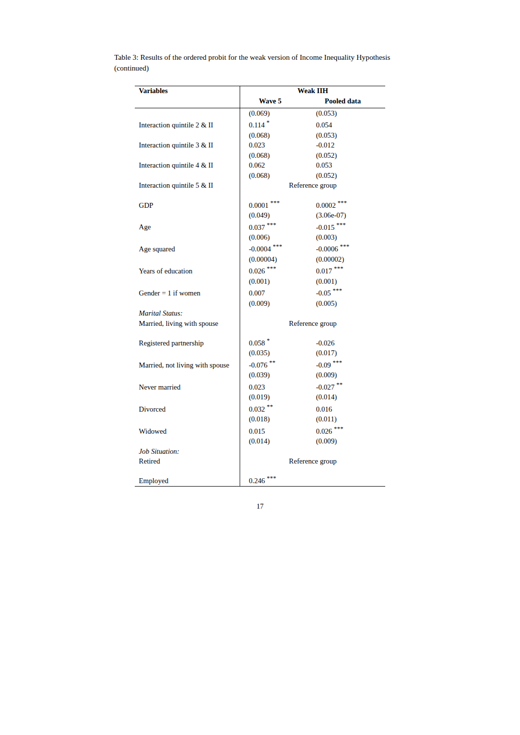Table 3: Results of the ordered probit for the weak version of Income Inequality Hypothesis (continued)
| Variables | Weak IIH |
| | Wave 5 | Pooled data |
| | (0.069) | (0.053) |
| Interaction quintile 2 & II | 0.114 * | 0.054 |
| | (0.068) | (0.053) |
| Interaction quintile 3 & II | 0.023 | -0.012 |
| | (0.068) | (0.052) |
| Interaction quintile 4 & II | 0.062 | 0.053 |
| | (0.068) | (0.052) |
| Interaction quintile 5 & II | Reference group |
| GDP | 0.0001 *** | 0.0002 *** |
| | (0.049) | (3.06e-07) |
| Age | 0.037 *** | -0.015 *** |
| | (0.006) | (0.003) |
| Age squared | -0.0004 *** | -0.0006 *** |
| | (0.00004) | (0.00002) |
| Years of education | 0.026 *** | 0.017 *** |
| | (0.001) | (0.001) |
| Gender = 1 if women | 0.007 | -0.05 *** |
| | (0.009) | (0.005) |
| Marital Status: | | |
| Married, living with spouse | Reference group |
| Registered partnership | 0.058 * | -0.026 |
| | (0.035) | (0.017) |
| Married, not living with spouse | -0.076 ** | -0.09 *** |
| | (0.039) | (0.009) |
| Never married | 0.023 | -0.027 ** |
| | (0.019) | (0.014) |
| Divorced | 0.032 ** | 0.016 |
| | (0.018) | (0.011) |
| Widowed | 0.015 | 0.026 *** |
| | (0.014) | (0.009) |
| Job Situation: | | |
| Retired | Reference group |
| Employed | 0.246 *** | |
17